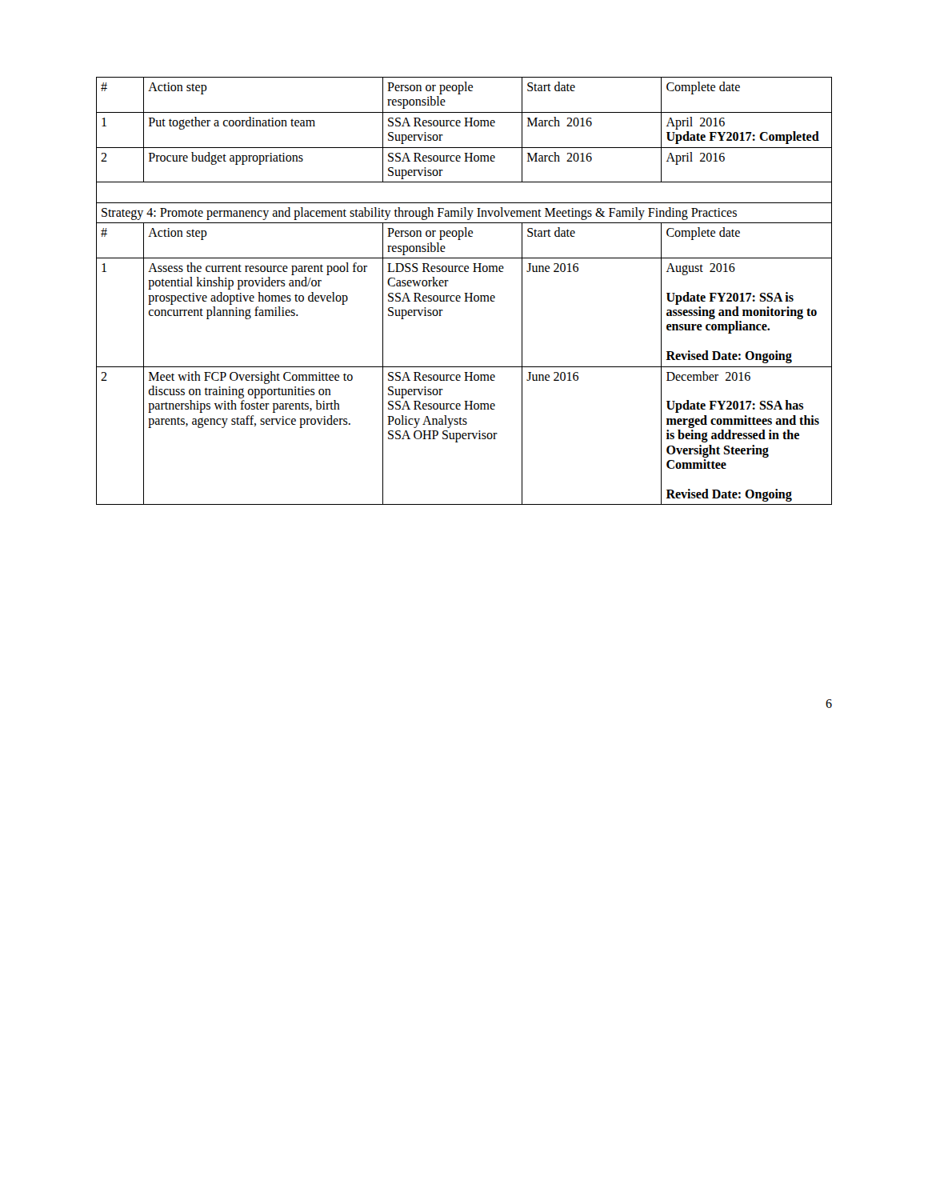| # | Action step | Person or people responsible | Start date | Complete date |
| 1 | Put together a coordination team | SSA Resource Home Supervisor | March 2016 | April 2016 Update FY2017: Completed |
| 2 | Procure budget appropriations | SSA Resource Home Supervisor | March 2016 | April 2016 |
| Strategy 4: Promote permanency and placement stability through Family Involvement Meetings & Family Finding Practices |
| # | Action step | Person or people responsible | Start date | Complete date |
| 1 | Assess the current resource parent pool for potential kinship providers and/or prospective adoptive homes to develop concurrent planning families. | LDSS Resource Home Caseworker SSA Resource Home Supervisor | June 2016 | August 2016 Update FY2017: SSA is assessing and monitoring to ensure compliance. Revised Date: Ongoing |
| 2 | Meet with FCP Oversight Committee to discuss on training opportunities on partnerships with foster parents, birth parents, agency staff, service providers. | SSA Resource Home Supervisor SSA Resource Home Policy Analysts SSA OHP Supervisor | June 2016 | December 2016 Update FY2017: SSA has merged committees and this is being addressed in the Oversight Steering Committee Revised Date: Ongoing |
6